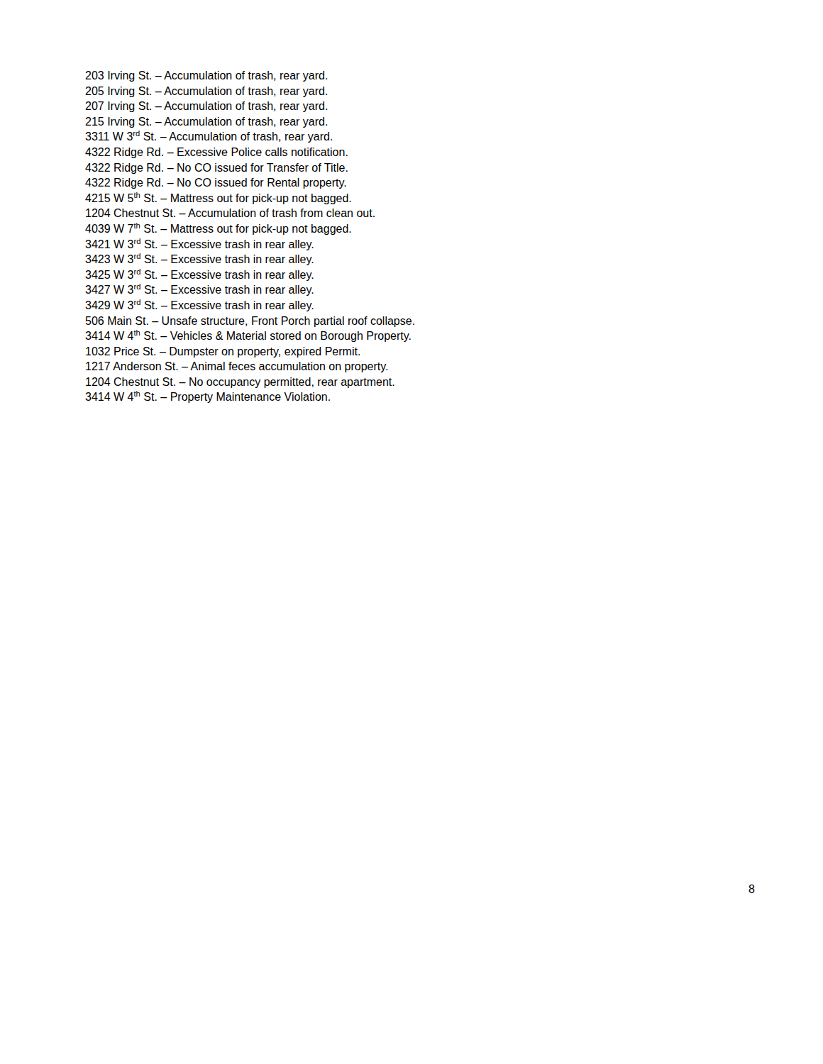203 Irving St. – Accumulation of trash, rear yard.
205 Irving St. – Accumulation of trash, rear yard.
207 Irving St. – Accumulation of trash, rear yard.
215 Irving St. – Accumulation of trash, rear yard.
3311 W 3rd St. – Accumulation of trash, rear yard.
4322 Ridge Rd. – Excessive Police calls notification.
4322 Ridge Rd. – No CO issued for Transfer of Title.
4322 Ridge Rd. – No CO issued for Rental property.
4215 W 5th St. – Mattress out for pick-up not bagged.
1204 Chestnut St. – Accumulation of trash from clean out.
4039 W 7th St. – Mattress out for pick-up not bagged.
3421 W 3rd St. – Excessive trash in rear alley.
3423 W 3rd St. – Excessive trash in rear alley.
3425 W 3rd St. – Excessive trash in rear alley.
3427 W 3rd St. – Excessive trash in rear alley.
3429 W 3rd St. – Excessive trash in rear alley.
506 Main St. – Unsafe structure, Front Porch partial roof collapse.
3414 W 4th St. – Vehicles & Material stored on Borough Property.
1032 Price St. – Dumpster on property, expired Permit.
1217 Anderson St. – Animal feces accumulation on property.
1204 Chestnut St. – No occupancy permitted, rear apartment.
3414 W 4th St. – Property Maintenance Violation.
8